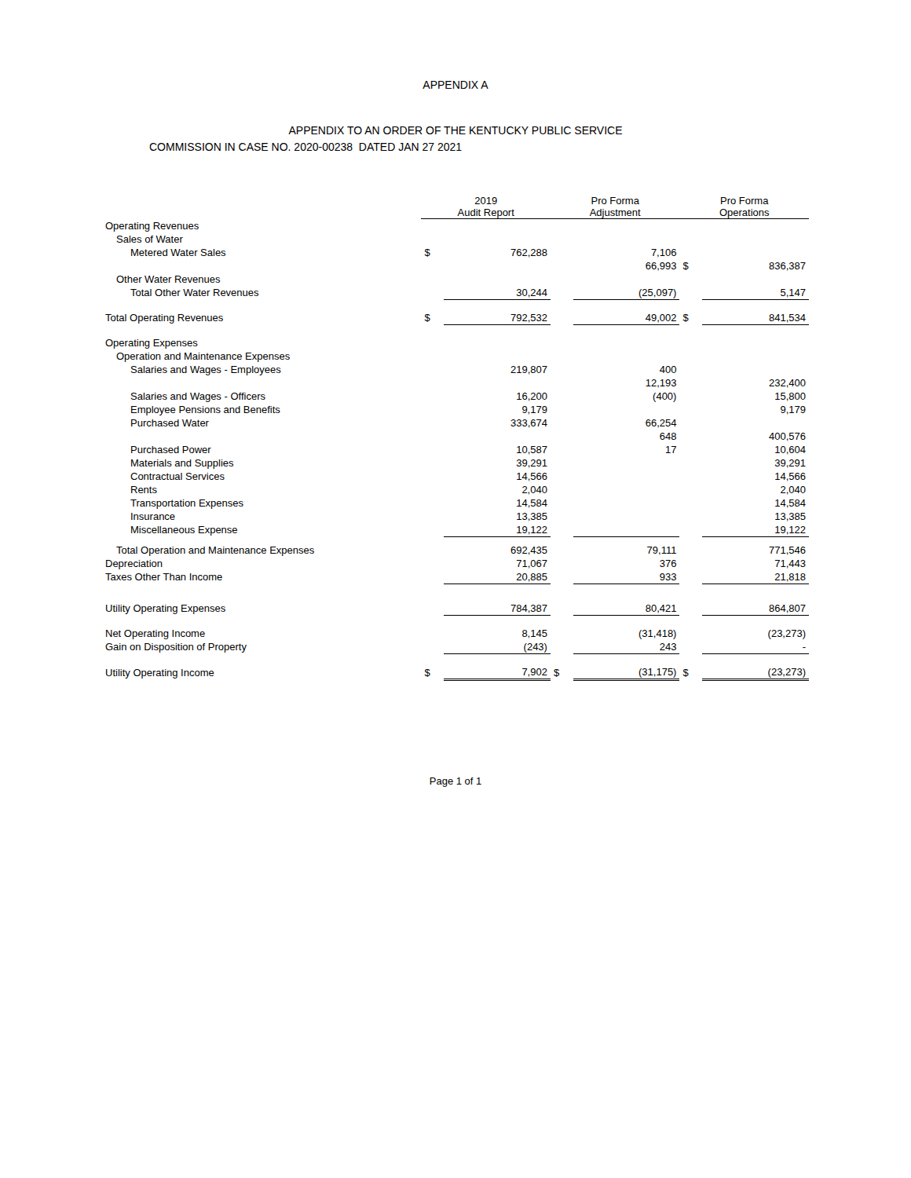APPENDIX A
APPENDIX TO AN ORDER OF THE KENTUCKY PUBLIC SERVICE
COMMISSION IN CASE NO. 2020-00238 DATED JAN 27 2021
| | 2019 | Pro Forma | Pro Forma |
| --- | --- | --- | --- |
| | Audit Report | Adjustment | Operations |
| Operating Revenues | | | | | | |
| Sales of Water | | | | | | |
| Metered Water Sales | $ | 762,288 | | 7,106 | | |
| | | | | 66,993 | $ | 836,387 |
| Other Water Revenues | | | | | | |
| Total Other Water Revenues | | 30,244 | | (25,097) | | 5,147 |
| Total Operating Revenues | $ | 792,532 | | 49,002 | $ | 841,534 |
| Operating Expenses | | | | | | |
| Operation and Maintenance Expenses | | | | | | |
| Salaries and Wages - Employees | | 219,807 | | 400 | | |
| | | | | 12,193 | | 232,400 |
| Salaries and Wages - Officers | | 16,200 | | (400) | | 15,800 |
| Employee Pensions and Benefits | | 9,179 | | | | 9,179 |
| Purchased Water | | 333,674 | | 66,254 | | |
| | | | | 648 | | 400,576 |
| Purchased Power | | 10,587 | | 17 | | 10,604 |
| Materials and Supplies | | 39,291 | | | | 39,291 |
| Contractual Services | | 14,566 | | | | 14,566 |
| Rents | | 2,040 | | | | 2,040 |
| Transportation Expenses | | 14,584 | | | | 14,584 |
| Insurance | | 13,385 | | | | 13,385 |
| Miscellaneous Expense | | 19,122 | | | | 19,122 |
| Total Operation and Maintenance Expenses | | 692,435 | | 79,111 | | 771,546 |
| Depreciation | | 71,067 | | 376 | | 71,443 |
| Taxes Other Than Income | | 20,885 | | 933 | | 21,818 |
| Utility Operating Expenses | | 784,387 | | 80,421 | | 864,807 |
| Net Operating Income | | 8,145 | | (31,418) | | (23,273) |
| Gain on Disposition of Property | | (243) | | 243 | | - |
| Utility Operating Income | $ | 7,902 | $ | (31,175) | $ | (23,273) |
Page 1 of 1